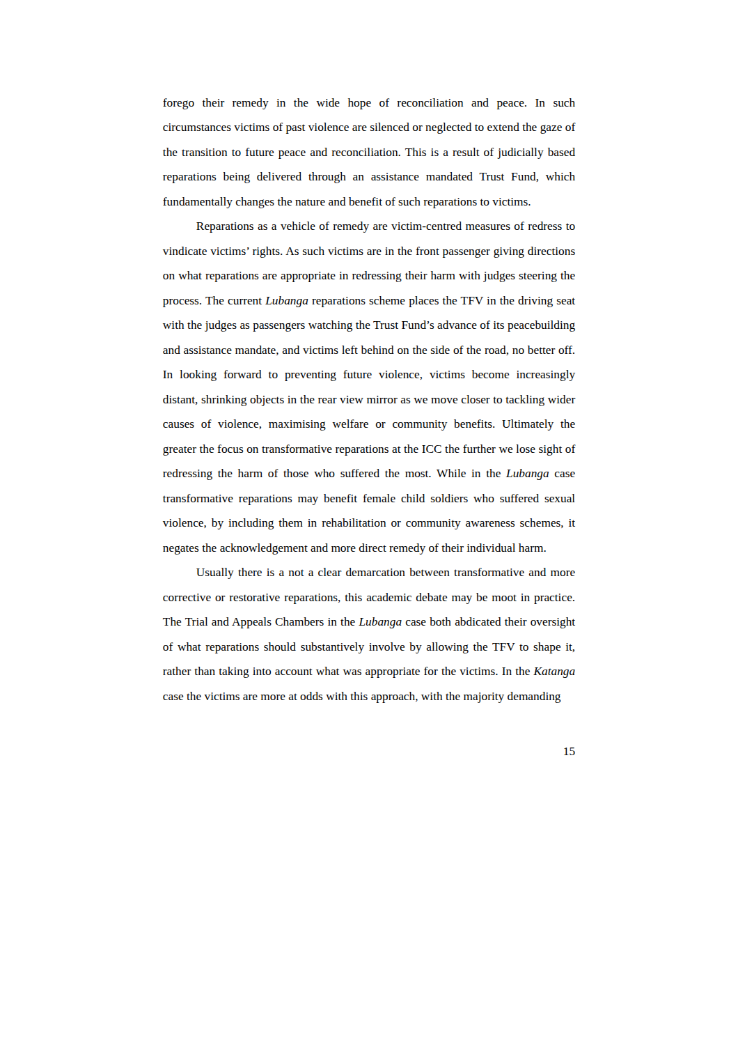forego their remedy in the wide hope of reconciliation and peace. In such circumstances victims of past violence are silenced or neglected to extend the gaze of the transition to future peace and reconciliation. This is a result of judicially based reparations being delivered through an assistance mandated Trust Fund, which fundamentally changes the nature and benefit of such reparations to victims.
Reparations as a vehicle of remedy are victim-centred measures of redress to vindicate victims’ rights. As such victims are in the front passenger giving directions on what reparations are appropriate in redressing their harm with judges steering the process. The current Lubanga reparations scheme places the TFV in the driving seat with the judges as passengers watching the Trust Fund’s advance of its peacebuilding and assistance mandate, and victims left behind on the side of the road, no better off. In looking forward to preventing future violence, victims become increasingly distant, shrinking objects in the rear view mirror as we move closer to tackling wider causes of violence, maximising welfare or community benefits. Ultimately the greater the focus on transformative reparations at the ICC the further we lose sight of redressing the harm of those who suffered the most. While in the Lubanga case transformative reparations may benefit female child soldiers who suffered sexual violence, by including them in rehabilitation or community awareness schemes, it negates the acknowledgement and more direct remedy of their individual harm.
Usually there is a not a clear demarcation between transformative and more corrective or restorative reparations, this academic debate may be moot in practice. The Trial and Appeals Chambers in the Lubanga case both abdicated their oversight of what reparations should substantively involve by allowing the TFV to shape it, rather than taking into account what was appropriate for the victims. In the Katanga case the victims are more at odds with this approach, with the majority demanding
15